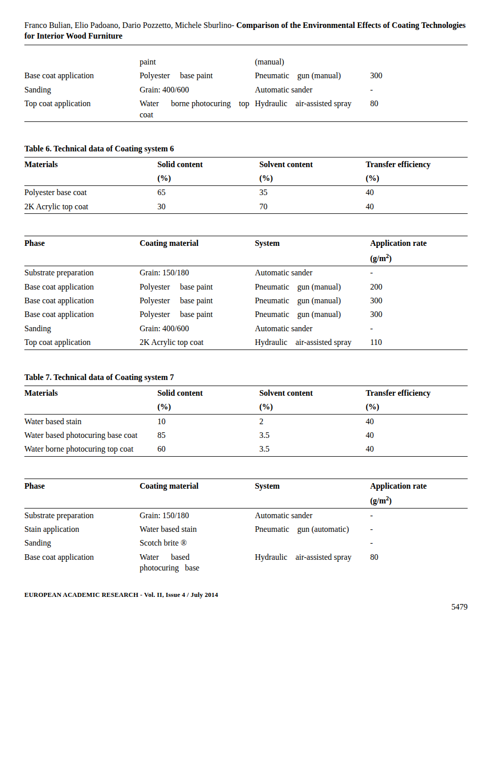Franco Bulian, Elio Padoano, Dario Pozzetto, Michele Sburlino- Comparison of the Environmental Effects of Coating Technologies for Interior Wood Furniture
| | paint | (manual) | |
| Base coat application | Polyester base paint | Pneumatic gun (manual) | 300 |
| Sanding | Grain: 400/600 | Automatic sander | - |
| Top coat application | Water borne photocuring top coat | Hydraulic air-assisted spray | 80 |
Table 6. Technical data of Coating system 6
| Materials | Solid content | Solvent content | Transfer efficiency |
| --- | --- | --- | --- |
| | (%) | (%) | (%) |
| Polyester base coat | 65 | 35 | 40 |
| 2K Acrylic top coat | 30 | 70 | 40 |
| Phase | Coating material | System | Application rate |
| --- | --- | --- | --- |
| | | | (g/m 2 ) |
| Substrate preparation | Grain: 150/180 | Automatic sander | - |
| Base coat application | Polyester base paint | Pneumatic gun (manual) | 200 |
| Base coat application | Polyester base paint | Pneumatic gun (manual) | 300 |
| Base coat application | Polyester base paint | Pneumatic gun (manual) | 300 |
| Sanding | Grain: 400/600 | Automatic sander | - |
| Top coat application | 2K Acrylic top coat | Hydraulic air-assisted spray | 110 |
Table 7. Technical data of Coating system 7
| Materials | Solid content | Solvent content | Transfer efficiency |
| --- | --- | --- | --- |
| | (%) | (%) | (%) |
| Water based stain | 10 | 2 | 40 |
| Water based photocuring base coat | 85 | 3.5 | 40 |
| Water borne photocuring top coat | 60 | 3.5 | 40 |
| Phase | Coating material | System | Application rate |
| --- | --- | --- | --- |
| | | | (g/m 2 ) |
| Substrate preparation | Grain: 150/180 | Automatic sander | - |
| Stain application | Water based stain | Pneumatic gun (automatic) | - |
| Sanding | Scotch brite ® | | - |
| Base coat application | Water based photocuring base | Hydraulic air-assisted spray | 80 |
EUROPEAN ACADEMIC RESEARCH - Vol. II, Issue 4 / July 2014
5479